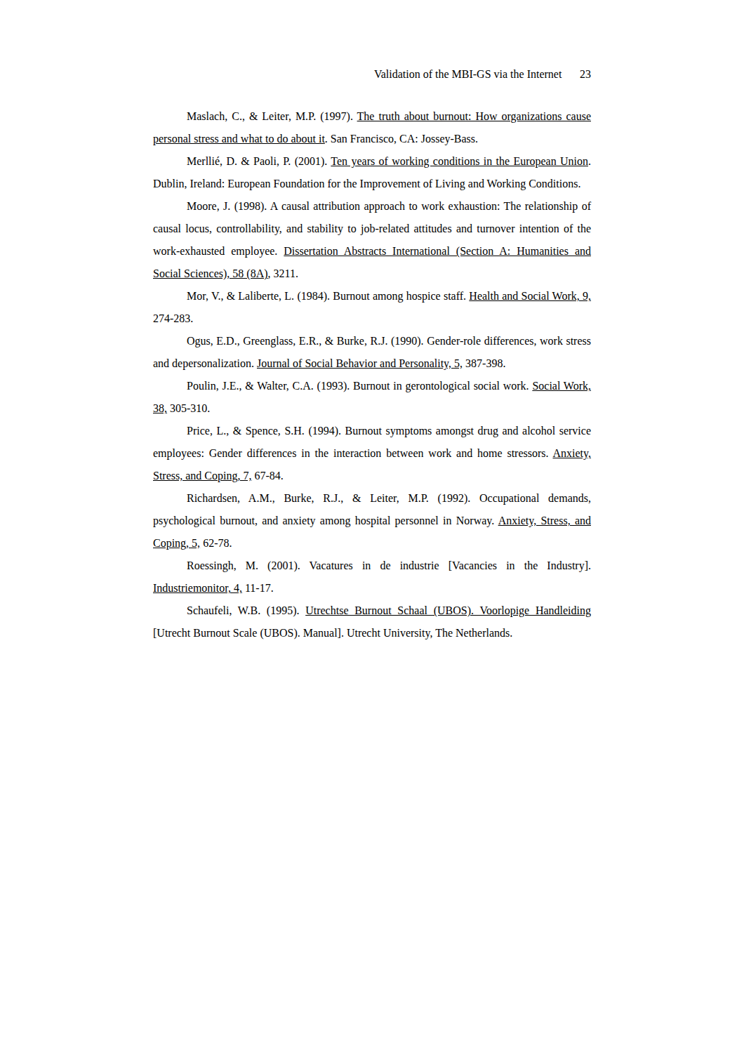Validation of the MBI-GS via the Internet23
Maslach, C., & Leiter, M.P. (1997). The truth about burnout: How organizations cause personal stress and what to do about it. San Francisco, CA: Jossey-Bass.
Merllié, D. & Paoli, P. (2001). Ten years of working conditions in the European Union. Dublin, Ireland: European Foundation for the Improvement of Living and Working Conditions.
Moore, J. (1998). A causal attribution approach to work exhaustion: The relationship of causal locus, controllability, and stability to job-related attitudes and turnover intention of the work-exhausted employee. Dissertation Abstracts International (Section A: Humanities and Social Sciences), 58 (8A), 3211.
Mor, V., & Laliberte, L. (1984). Burnout among hospice staff. Health and Social Work, 9, 274-283.
Ogus, E.D., Greenglass, E.R., & Burke, R.J. (1990). Gender-role differences, work stress and depersonalization. Journal of Social Behavior and Personality, 5, 387-398.
Poulin, J.E., & Walter, C.A. (1993). Burnout in gerontological social work. Social Work, 38, 305-310.
Price, L., & Spence, S.H. (1994). Burnout symptoms amongst drug and alcohol service employees: Gender differences in the interaction between work and home stressors. Anxiety, Stress, and Coping, 7, 67-84.
Richardsen, A.M., Burke, R.J., & Leiter, M.P. (1992). Occupational demands, psychological burnout, and anxiety among hospital personnel in Norway. Anxiety, Stress, and Coping, 5, 62-78.
Roessingh, M. (2001). Vacatures in de industrie [Vacancies in the Industry]. Industriemonitor, 4, 11-17.
Schaufeli, W.B. (1995). Utrechtse Burnout Schaal (UBOS). Voorlopige Handleiding [Utrecht Burnout Scale (UBOS). Manual]. Utrecht University, The Netherlands.